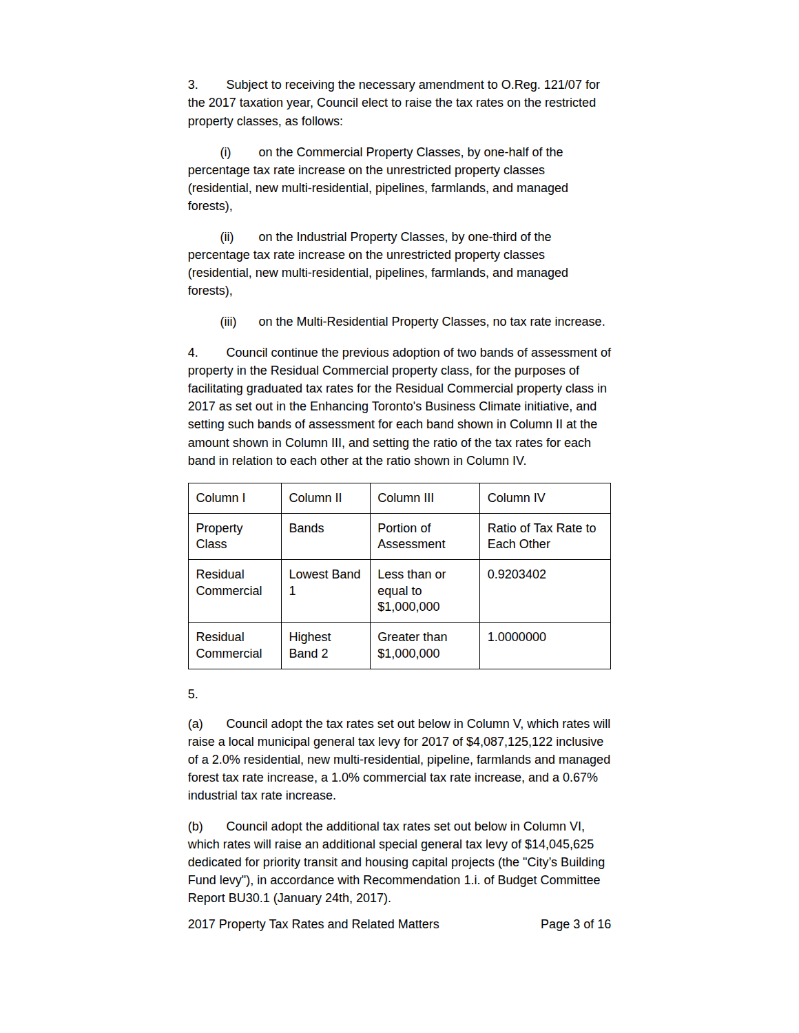3. Subject to receiving the necessary amendment to O.Reg. 121/07 for the 2017 taxation year, Council elect to raise the tax rates on the restricted property classes, as follows:
(i) on the Commercial Property Classes, by one-half of the percentage tax rate increase on the unrestricted property classes (residential, new multi-residential, pipelines, farmlands, and managed forests),
(ii) on the Industrial Property Classes, by one-third of the percentage tax rate increase on the unrestricted property classes (residential, new multi-residential, pipelines, farmlands, and managed forests),
(iii) on the Multi-Residential Property Classes, no tax rate increase.
4. Council continue the previous adoption of two bands of assessment of property in the Residual Commercial property class, for the purposes of facilitating graduated tax rates for the Residual Commercial property class in 2017 as set out in the Enhancing Toronto's Business Climate initiative, and setting such bands of assessment for each band shown in Column II at the amount shown in Column III, and setting the ratio of the tax rates for each band in relation to each other at the ratio shown in Column IV.
| Column I | Column II | Column III | Column IV |
| Property Class | Bands | Portion of Assessment | Ratio of Tax Rate to Each Other |
| Residual Commercial | Lowest Band 1 | Less than or equal to $1,000,000 | 0.9203402 |
| Residual Commercial | Highest Band 2 | Greater than $1,000,000 | 1.0000000 |
5.
(a) Council adopt the tax rates set out below in Column V, which rates will raise a local municipal general tax levy for 2017 of $4,087,125,122 inclusive of a 2.0% residential, new multi-residential, pipeline, farmlands and managed forest tax rate increase, a 1.0% commercial tax rate increase, and a 0.67% industrial tax rate increase.
(b) Council adopt the additional tax rates set out below in Column VI, which rates will raise an additional special general tax levy of $14,045,625 dedicated for priority transit and housing capital projects (the "City’s Building Fund levy"), in accordance with Recommendation 1.i. of Budget Committee Report BU30.1 (January 24th, 2017).
2017 Property Tax Rates and Related Matters Page 3 of 16